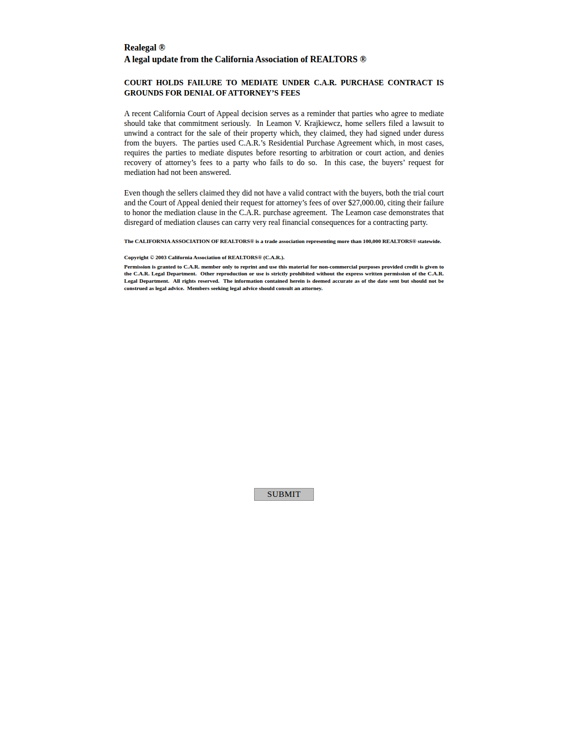Realegal ®
A legal update from the California Association of REALTORS ®
COURT HOLDS FAILURE TO MEDIATE UNDER C.A.R. PURCHASE CONTRACT IS GROUNDS FOR DENIAL OF ATTORNEY’S FEES
A recent California Court of Appeal decision serves as a reminder that parties who agree to mediate should take that commitment seriously. In Leamon V. Krajkiewcz, home sellers filed a lawsuit to unwind a contract for the sale of their property which, they claimed, they had signed under duress from the buyers. The parties used C.A.R.’s Residential Purchase Agreement which, in most cases, requires the parties to mediate disputes before resorting to arbitration or court action, and denies recovery of attorney’s fees to a party who fails to do so. In this case, the buyers’ request for mediation had not been answered.
Even though the sellers claimed they did not have a valid contract with the buyers, both the trial court and the Court of Appeal denied their request for attorney’s fees of over $27,000.00, citing their failure to honor the mediation clause in the C.A.R. purchase agreement. The Leamon case demonstrates that disregard of mediation clauses can carry very real financial consequences for a contracting party.
The CALIFORNIA ASSOCIATION OF REALTORS® is a trade association representing more than 100,000 REALTORS® statewide.
Copyright © 2003 California Association of REALTORS® (C.A.R.).
Permission is granted to C.A.R. member only to reprint and use this material for non-commercial purposes provided credit is given to the C.A.R. Legal Department. Other reproduction or use is strictly prohibited without the express written permission of the C.A.R. Legal Department. All rights reserved. The information contained herein is deemed accurate as of the date sent but should not be construed as legal advice. Members seeking legal advice should consult an attorney.
SUBMIT